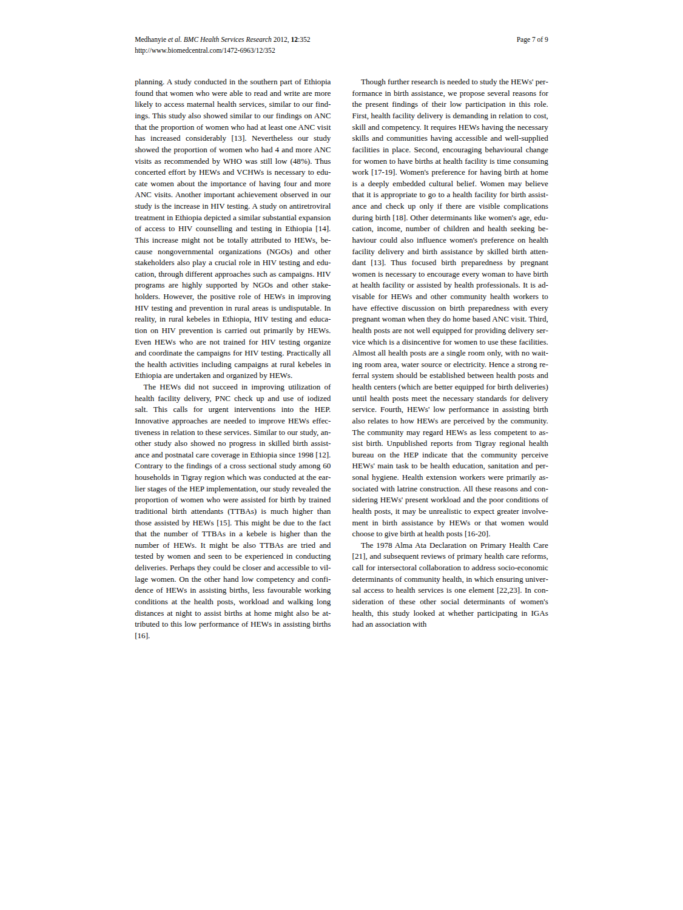Medhanyie et al. BMC Health Services Research 2012, 12:352 http://www.biomedcentral.com/1472-6963/12/352
Page 7 of 9
planning. A study conducted in the southern part of Ethiopia found that women who were able to read and write are more likely to access maternal health services, similar to our findings. This study also showed similar to our findings on ANC that the proportion of women who had at least one ANC visit has increased considerably [13]. Nevertheless our study showed the proportion of women who had 4 and more ANC visits as recommended by WHO was still low (48%). Thus concerted effort by HEWs and VCHWs is necessary to educate women about the importance of having four and more ANC visits. Another important achievement observed in our study is the increase in HIV testing. A study on antiretroviral treatment in Ethiopia depicted a similar substantial expansion of access to HIV counselling and testing in Ethiopia [14]. This increase might not be totally attributed to HEWs, because nongovernmental organizations (NGOs) and other stakeholders also play a crucial role in HIV testing and education, through different approaches such as campaigns. HIV programs are highly supported by NGOs and other stakeholders. However, the positive role of HEWs in improving HIV testing and prevention in rural areas is undisputable. In reality, in rural kebeles in Ethiopia, HIV testing and education on HIV prevention is carried out primarily by HEWs. Even HEWs who are not trained for HIV testing organize and coordinate the campaigns for HIV testing. Practically all the health activities including campaigns at rural kebeles in Ethiopia are undertaken and organized by HEWs.
The HEWs did not succeed in improving utilization of health facility delivery, PNC check up and use of iodized salt. This calls for urgent interventions into the HEP. Innovative approaches are needed to improve HEWs effectiveness in relation to these services. Similar to our study, another study also showed no progress in skilled birth assistance and postnatal care coverage in Ethiopia since 1998 [12]. Contrary to the findings of a cross sectional study among 60 households in Tigray region which was conducted at the earlier stages of the HEP implementation, our study revealed the proportion of women who were assisted for birth by trained traditional birth attendants (TTBAs) is much higher than those assisted by HEWs [15]. This might be due to the fact that the number of TTBAs in a kebele is higher than the number of HEWs. It might be also TTBAs are tried and tested by women and seen to be experienced in conducting deliveries. Perhaps they could be closer and accessible to village women. On the other hand low competency and confidence of HEWs in assisting births, less favourable working conditions at the health posts, workload and walking long distances at night to assist births at home might also be attributed to this low performance of HEWs in assisting births [16].
Though further research is needed to study the HEWs' performance in birth assistance, we propose several reasons for the present findings of their low participation in this role. First, health facility delivery is demanding in relation to cost, skill and competency. It requires HEWs having the necessary skills and communities having accessible and well-supplied facilities in place. Second, encouraging behavioural change for women to have births at health facility is time consuming work [17-19]. Women's preference for having birth at home is a deeply embedded cultural belief. Women may believe that it is appropriate to go to a health facility for birth assistance and check up only if there are visible complications during birth [18]. Other determinants like women's age, education, income, number of children and health seeking behaviour could also influence women's preference on health facility delivery and birth assistance by skilled birth attendant [13]. Thus focused birth preparedness by pregnant women is necessary to encourage every woman to have birth at health facility or assisted by health professionals. It is advisable for HEWs and other community health workers to have effective discussion on birth preparedness with every pregnant woman when they do home based ANC visit. Third, health posts are not well equipped for providing delivery service which is a disincentive for women to use these facilities. Almost all health posts are a single room only, with no waiting room area, water source or electricity. Hence a strong referral system should be established between health posts and health centers (which are better equipped for birth deliveries) until health posts meet the necessary standards for delivery service. Fourth, HEWs' low performance in assisting birth also relates to how HEWs are perceived by the community. The community may regard HEWs as less competent to assist birth. Unpublished reports from Tigray regional health bureau on the HEP indicate that the community perceive HEWs' main task to be health education, sanitation and personal hygiene. Health extension workers were primarily associated with latrine construction. All these reasons and considering HEWs' present workload and the poor conditions of health posts, it may be unrealistic to expect greater involvement in birth assistance by HEWs or that women would choose to give birth at health posts [16-20].
The 1978 Alma Ata Declaration on Primary Health Care [21], and subsequent reviews of primary health care reforms, call for intersectoral collaboration to address socio-economic determinants of community health, in which ensuring universal access to health services is one element [22,23]. In consideration of these other social determinants of women's health, this study looked at whether participating in IGAs had an association with